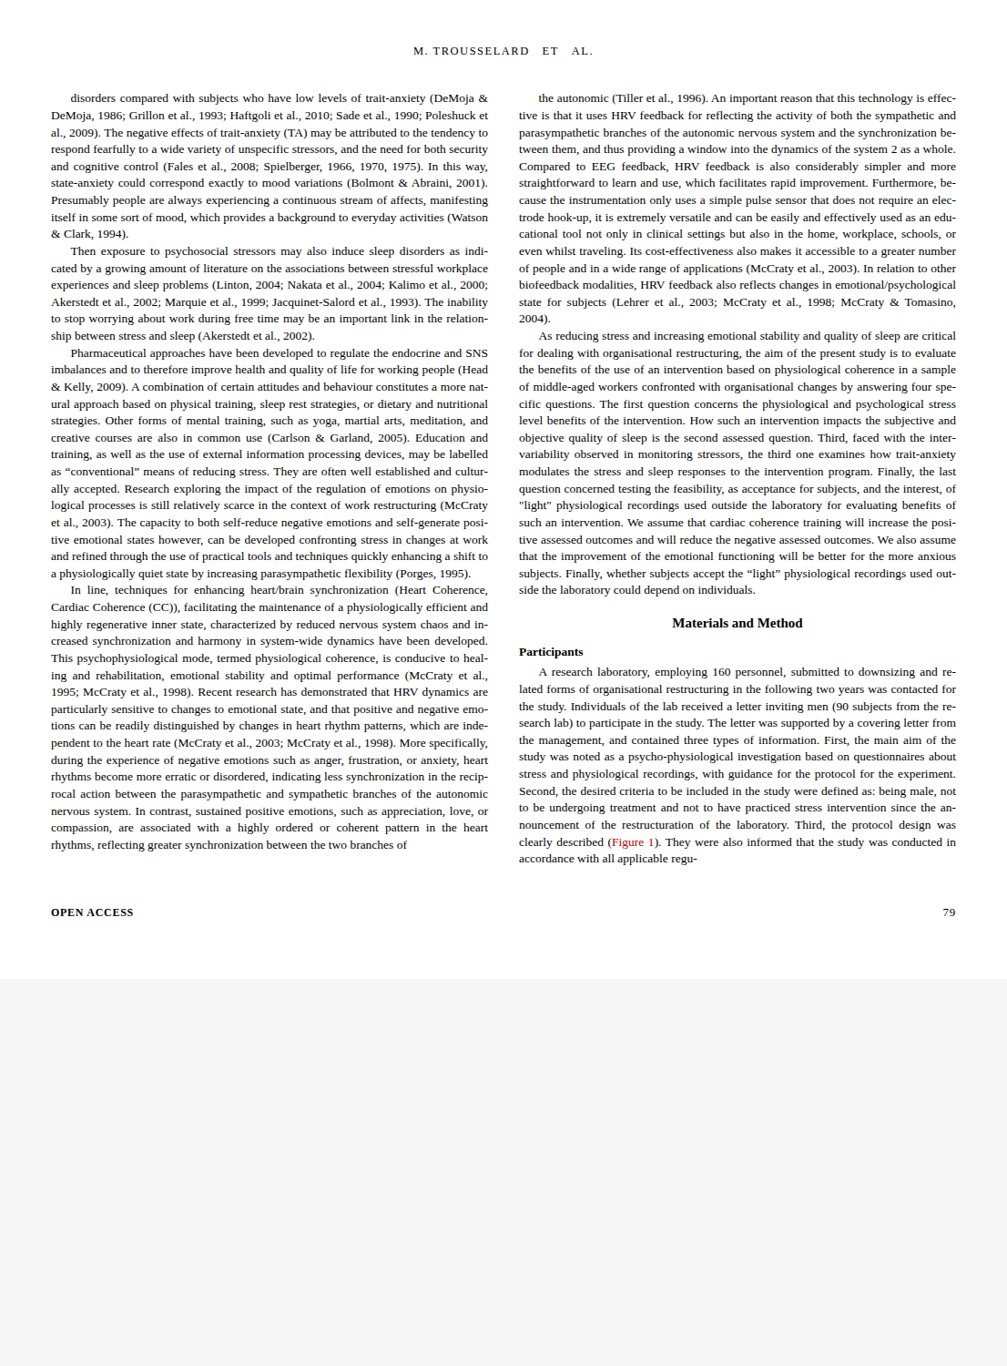M. Trousselard et al.
disorders compared with subjects who have low levels of trait-anxiety (DeMoja & DeMoja, 1986; Grillon et al., 1993; Haftgoli et al., 2010; Sade et al., 1990; Poleshuck et al., 2009). The negative effects of trait-anxiety (TA) may be attributed to the tendency to respond fearfully to a wide variety of unspecific stressors, and the need for both security and cognitive control (Fales et al., 2008; Spielberger, 1966, 1970, 1975). In this way, state-anxiety could correspond exactly to mood variations (Bolmont & Abraini, 2001). Presumably people are always experiencing a continuous stream of affects, manifesting itself in some sort of mood, which provides a background to everyday activities (Watson & Clark, 1994).
Then exposure to psychosocial stressors may also induce sleep disorders as indicated by a growing amount of literature on the associations between stressful workplace experiences and sleep problems (Linton, 2004; Nakata et al., 2004; Kalimo et al., 2000; Akerstedt et al., 2002; Marquie et al., 1999; Jacquinet-Salord et al., 1993). The inability to stop worrying about work during free time may be an important link in the relationship between stress and sleep (Akerstedt et al., 2002).
Pharmaceutical approaches have been developed to regulate the endocrine and SNS imbalances and to therefore improve health and quality of life for working people (Head & Kelly, 2009). A combination of certain attitudes and behaviour constitutes a more natural approach based on physical training, sleep rest strategies, or dietary and nutritional strategies. Other forms of mental training, such as yoga, martial arts, meditation, and creative courses are also in common use (Carlson & Garland, 2005). Education and training, as well as the use of external information processing devices, may be labelled as “conventional” means of reducing stress. They are often well established and culturally accepted. Research exploring the impact of the regulation of emotions on physiological processes is still relatively scarce in the context of work restructuring (McCraty et al., 2003). The capacity to both self-reduce negative emotions and self-generate positive emotional states however, can be developed confronting stress in changes at work and refined through the use of practical tools and techniques quickly enhancing a shift to a physiologically quiet state by increasing parasympathetic flexibility (Porges, 1995).
In line, techniques for enhancing heart/brain synchronization (Heart Coherence, Cardiac Coherence (CC)), facilitating the maintenance of a physiologically efficient and highly regenerative inner state, characterized by reduced nervous system chaos and increased synchronization and harmony in system-wide dynamics have been developed. This psychophysiological mode, termed physiological coherence, is conducive to healing and rehabilitation, emotional stability and optimal performance (McCraty et al., 1995; McCraty et al., 1998). Recent research has demonstrated that HRV dynamics are particularly sensitive to changes to emotional state, and that positive and negative emotions can be readily distinguished by changes in heart rhythm patterns, which are independent to the heart rate (McCraty et al., 2003; McCraty et al., 1998). More specifically, during the experience of negative emotions such as anger, frustration, or anxiety, heart rhythms become more erratic or disordered, indicating less synchronization in the reciprocal action between the parasympathetic and sympathetic branches of the autonomic nervous system. In contrast, sustained positive emotions, such as appreciation, love, or compassion, are associated with a highly ordered or coherent pattern in the heart rhythms, reflecting greater synchronization between the two branches of
the autonomic (Tiller et al., 1996). An important reason that this technology is effective is that it uses HRV feedback for reflecting the activity of both the sympathetic and parasympathetic branches of the autonomic nervous system and the synchronization between them, and thus providing a window into the dynamics of the system 2 as a whole. Compared to EEG feedback, HRV feedback is also considerably simpler and more straightforward to learn and use, which facilitates rapid improvement. Furthermore, because the instrumentation only uses a simple pulse sensor that does not require an electrode hook-up, it is extremely versatile and can be easily and effectively used as an educational tool not only in clinical settings but also in the home, workplace, schools, or even whilst traveling. Its cost-effectiveness also makes it accessible to a greater number of people and in a wide range of applications (McCraty et al., 2003). In relation to other biofeedback modalities, HRV feedback also reflects changes in emotional/psychological state for subjects (Lehrer et al., 2003; McCraty et al., 1998; McCraty & Tomasino, 2004).
As reducing stress and increasing emotional stability and quality of sleep are critical for dealing with organisational restructuring, the aim of the present study is to evaluate the benefits of the use of an intervention based on physiological coherence in a sample of middle-aged workers confronted with organisational changes by answering four specific questions. The first question concerns the physiological and psychological stress level benefits of the intervention. How such an intervention impacts the subjective and objective quality of sleep is the second assessed question. Third, faced with the intervariability observed in monitoring stressors, the third one examines how trait-anxiety modulates the stress and sleep responses to the intervention program. Finally, the last question concerned testing the feasibility, as acceptance for subjects, and the interest, of "light" physiological recordings used outside the laboratory for evaluating benefits of such an intervention. We assume that cardiac coherence training will increase the positive assessed outcomes and will reduce the negative assessed outcomes. We also assume that the improvement of the emotional functioning will be better for the more anxious subjects. Finally, whether subjects accept the “light” physiological recordings used outside the laboratory could depend on individuals.
Materials and Method
Participants
A research laboratory, employing 160 personnel, submitted to downsizing and related forms of organisational restructuring in the following two years was contacted for the study. Individuals of the lab received a letter inviting men (90 subjects from the research lab) to participate in the study. The letter was supported by a covering letter from the management, and contained three types of information. First, the main aim of the study was noted as a psycho-physiological investigation based on questionnaires about stress and physiological recordings, with guidance for the protocol for the experiment. Second, the desired criteria to be included in the study were defined as: being male, not to be undergoing treatment and not to have practiced stress intervention since the announcement of the restructuration of the laboratory. Third, the protocol design was clearly described (Figure 1). They were also informed that the study was conducted in accordance with all applicable regu-
OPEN ACCESS 79